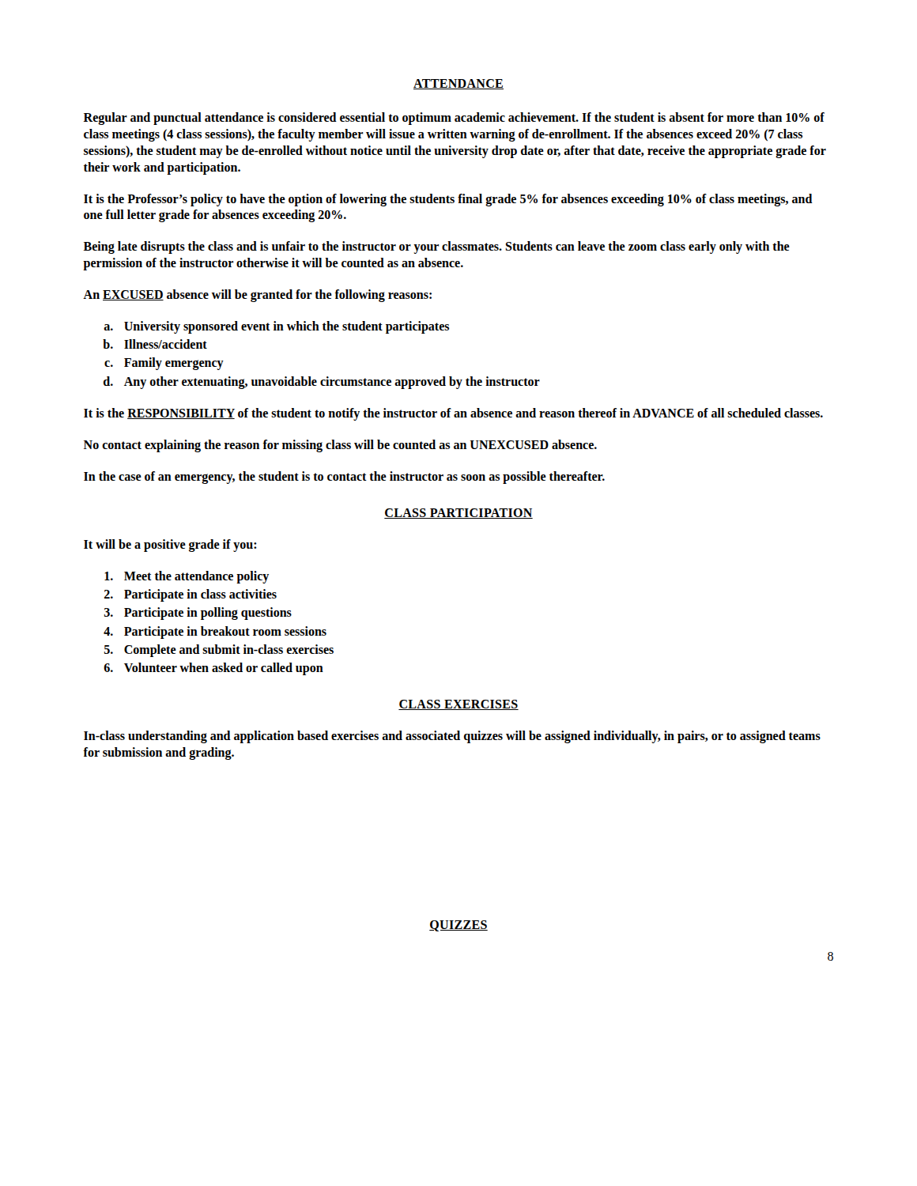ATTENDANCE
Regular and punctual attendance is considered essential to optimum academic achievement. If the student is absent for more than 10% of class meetings (4 class sessions), the faculty member will issue a written warning of de-enrollment. If the absences exceed 20% (7 class sessions), the student may be de-enrolled without notice until the university drop date or, after that date, receive the appropriate grade for their work and participation.
It is the Professor’s policy to have the option of lowering the students final grade 5% for absences exceeding 10% of class meetings, and one full letter grade for absences exceeding 20%.
Being late disrupts the class and is unfair to the instructor or your classmates. Students can leave the zoom class early only with the permission of the instructor otherwise it will be counted as an absence.
An EXCUSED absence will be granted for the following reasons:
University sponsored event in which the student participates
Illness/accident
Family emergency
Any other extenuating, unavoidable circumstance approved by the instructor
It is the RESPONSIBILITY of the student to notify the instructor of an absence and reason thereof in ADVANCE of all scheduled classes.
No contact explaining the reason for missing class will be counted as an UNEXCUSED absence.
In the case of an emergency, the student is to contact the instructor as soon as possible thereafter.
CLASS PARTICIPATION
It will be a positive grade if you:
Meet the attendance policy
Participate in class activities
Participate in polling questions
Participate in breakout room sessions
Complete and submit in-class exercises
Volunteer when asked or called upon
CLASS EXERCISES
In-class understanding and application based exercises and associated quizzes will be assigned individually, in pairs, or to assigned teams for submission and grading.
QUIZZES
8